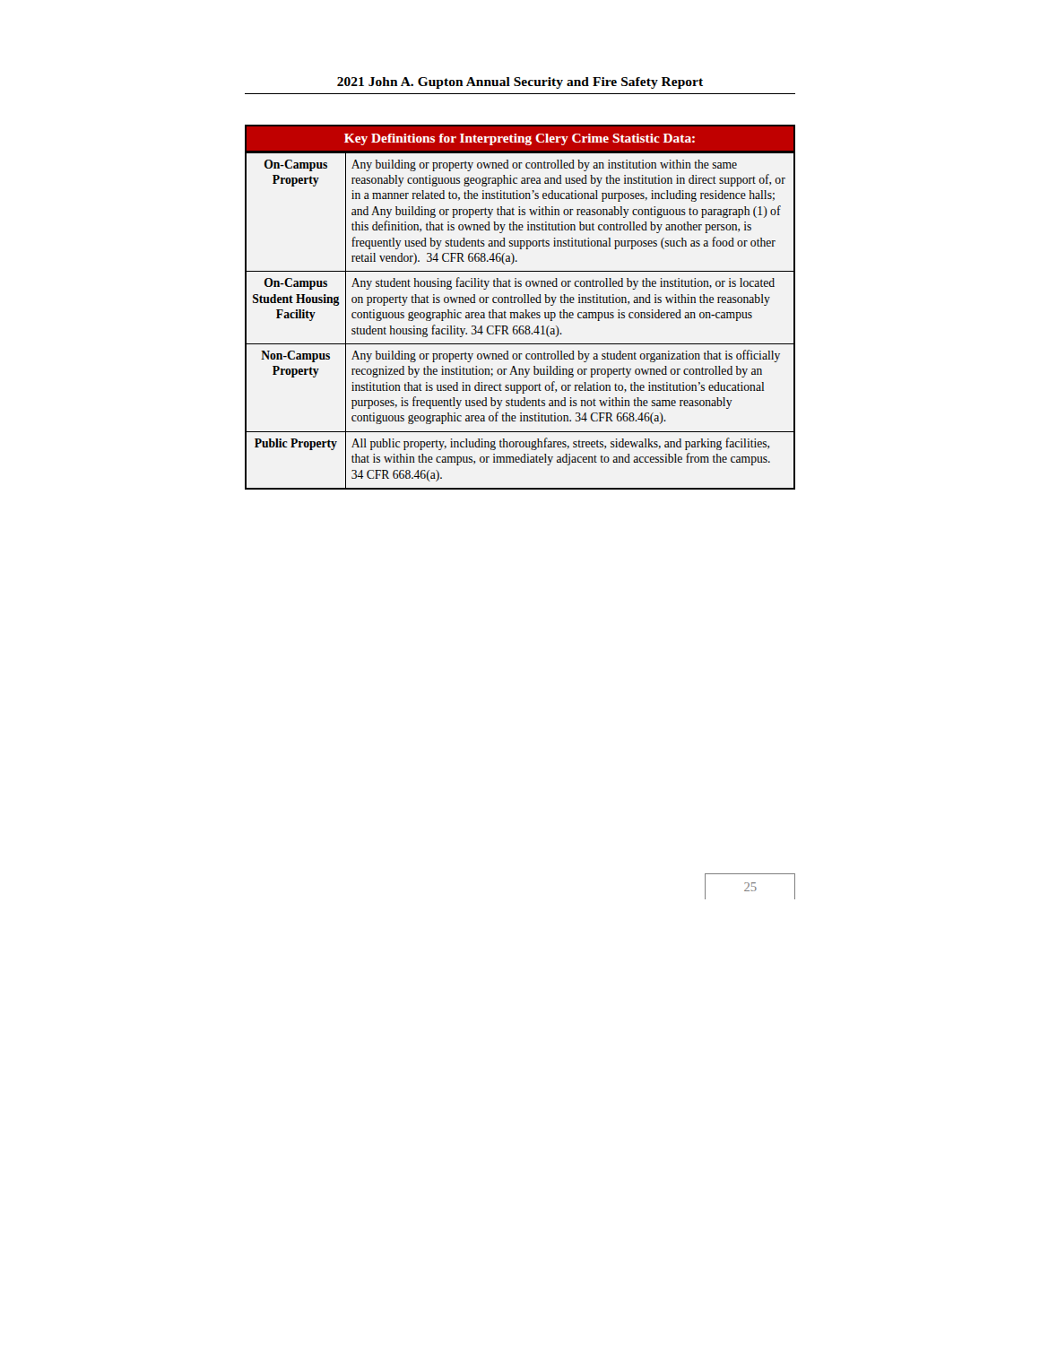2021 John A. Gupton Annual Security and Fire Safety Report
Key Definitions for Interpreting Clery Crime Statistic Data:
| On-Campus Property | Any building or property owned or controlled by an institution within the same reasonably contiguous geographic area and used by the institution in direct support of, or in a manner related to, the institution’s educational purposes, including residence halls; and Any building or property that is within or reasonably contiguous to paragraph (1) of this definition, that is owned by the institution but controlled by another person, is frequently used by students and supports institutional purposes (such as a food or other retail vendor). 34 CFR 668.46(a). |
| On-Campus Student Housing Facility | Any student housing facility that is owned or controlled by the institution, or is located on property that is owned or controlled by the institution, and is within the reasonably contiguous geographic area that makes up the campus is considered an on-campus student housing facility. 34 CFR 668.41(a). |
| Non-Campus Property | Any building or property owned or controlled by a student organization that is officially recognized by the institution; or Any building or property owned or controlled by an institution that is used in direct support of, or relation to, the institution’s educational purposes, is frequently used by students and is not within the same reasonably contiguous geographic area of the institution. 34 CFR 668.46(a). |
| Public Property | All public property, including thoroughfares, streets, sidewalks, and parking facilities, that is within the campus, or immediately adjacent to and accessible from the campus. 34 CFR 668.46(a). |
25